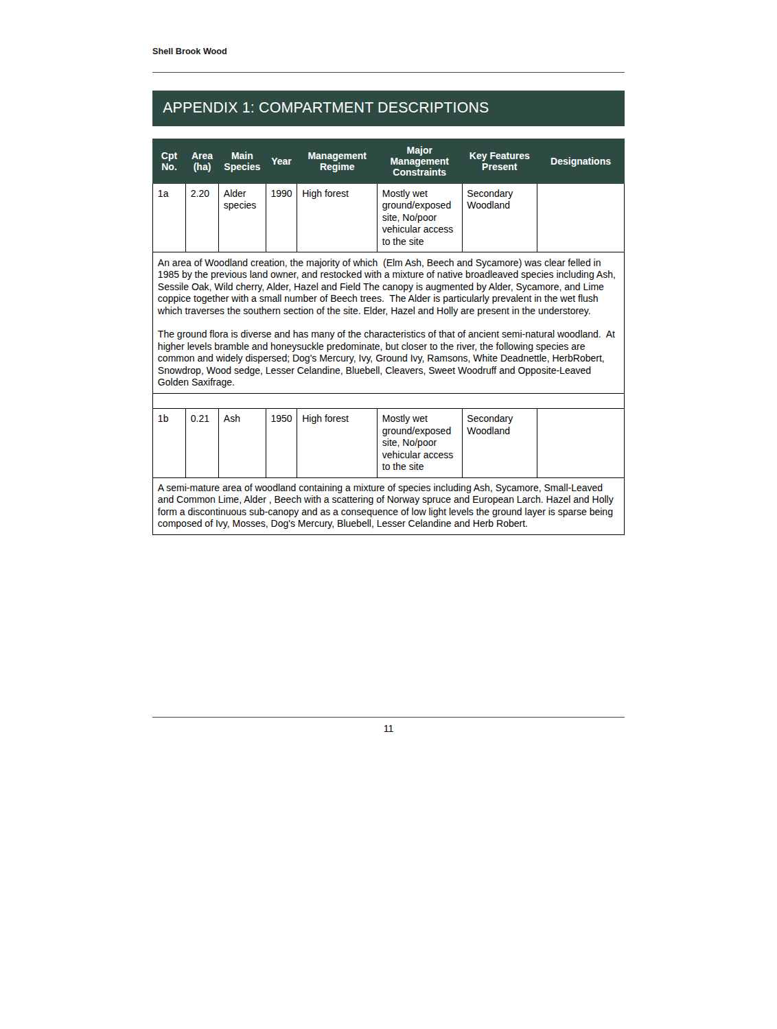Shell Brook Wood
APPENDIX 1: COMPARTMENT DESCRIPTIONS
| Cpt No. | Area (ha) | Main Species | Year | Management Regime | Major Management Constraints | Key Features Present | Designations |
| --- | --- | --- | --- | --- | --- | --- | --- |
| 1a | 2.20 | Alder species | 1990 | High forest | Mostly wet ground/exposed site, No/poor vehicular access to the site | Secondary Woodland | |
| An area of Woodland creation, the majority of which (Elm Ash, Beech and Sycamore) was clear felled in 1985 by the previous land owner, and restocked with a mixture of native broadleaved species including Ash, Sessile Oak, Wild cherry, Alder, Hazel and Field The canopy is augmented by Alder, Sycamore, and Lime coppice together with a small number of Beech trees. The Alder is particularly prevalent in the wet flush which traverses the southern section of the site. Elder, Hazel and Holly are present in the understorey. The ground flora is diverse and has many of the characteristics of that of ancient semi-natural woodland. At higher levels bramble and honeysuckle predominate, but closer to the river, the following species are common and widely dispersed; Dog's Mercury, Ivy, Ground Ivy, Ramsons, White Deadnettle, HerbRobert, Snowdrop, Wood sedge, Lesser Celandine, Bluebell, Cleavers, Sweet Woodruff and Opposite-Leaved Golden Saxifrage. |
| 1b | 0.21 | Ash | 1950 | High forest | Mostly wet ground/exposed site, No/poor vehicular access to the site | Secondary Woodland | |
| A semi-mature area of woodland containing a mixture of species including Ash, Sycamore, Small-Leaved and Common Lime, Alder , Beech with a scattering of Norway spruce and European Larch. Hazel and Holly form a discontinuous sub-canopy and as a consequence of low light levels the ground layer is sparse being composed of Ivy, Mosses, Dog's Mercury, Bluebell, Lesser Celandine and Herb Robert. |
11